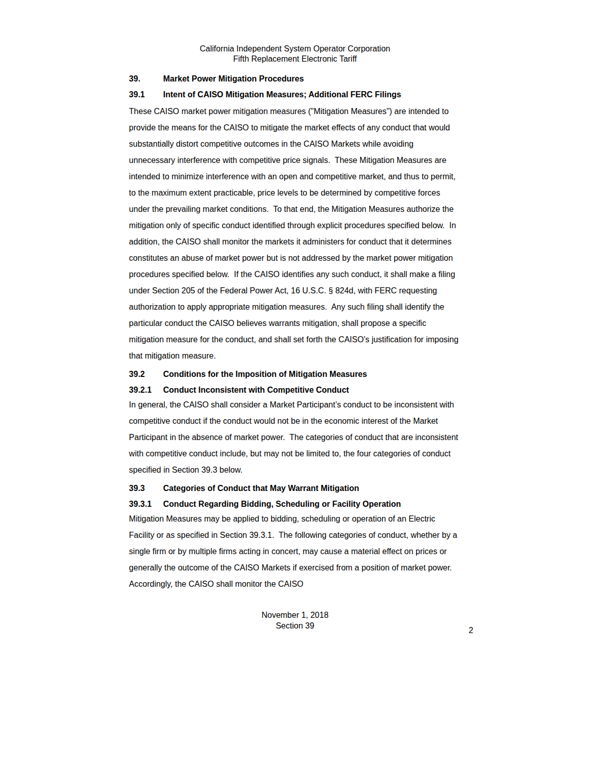California Independent System Operator Corporation
Fifth Replacement Electronic Tariff
39. Market Power Mitigation Procedures
39.1 Intent of CAISO Mitigation Measures; Additional FERC Filings
These CAISO market power mitigation measures ("Mitigation Measures") are intended to provide the means for the CAISO to mitigate the market effects of any conduct that would substantially distort competitive outcomes in the CAISO Markets while avoiding unnecessary interference with competitive price signals. These Mitigation Measures are intended to minimize interference with an open and competitive market, and thus to permit, to the maximum extent practicable, price levels to be determined by competitive forces under the prevailing market conditions. To that end, the Mitigation Measures authorize the mitigation only of specific conduct identified through explicit procedures specified below. In addition, the CAISO shall monitor the markets it administers for conduct that it determines constitutes an abuse of market power but is not addressed by the market power mitigation procedures specified below. If the CAISO identifies any such conduct, it shall make a filing under Section 205 of the Federal Power Act, 16 U.S.C. § 824d, with FERC requesting authorization to apply appropriate mitigation measures. Any such filing shall identify the particular conduct the CAISO believes warrants mitigation, shall propose a specific mitigation measure for the conduct, and shall set forth the CAISO's justification for imposing that mitigation measure.
39.2 Conditions for the Imposition of Mitigation Measures
39.2.1 Conduct Inconsistent with Competitive Conduct
In general, the CAISO shall consider a Market Participant’s conduct to be inconsistent with competitive conduct if the conduct would not be in the economic interest of the Market Participant in the absence of market power. The categories of conduct that are inconsistent with competitive conduct include, but may not be limited to, the four categories of conduct specified in Section 39.3 below.
39.3 Categories of Conduct that May Warrant Mitigation
39.3.1 Conduct Regarding Bidding, Scheduling or Facility Operation
Mitigation Measures may be applied to bidding, scheduling or operation of an Electric Facility or as specified in Section 39.3.1. The following categories of conduct, whether by a single firm or by multiple firms acting in concert, may cause a material effect on prices or generally the outcome of the CAISO Markets if exercised from a position of market power. Accordingly, the CAISO shall monitor the CAISO
November 1, 2018
Section 39
2